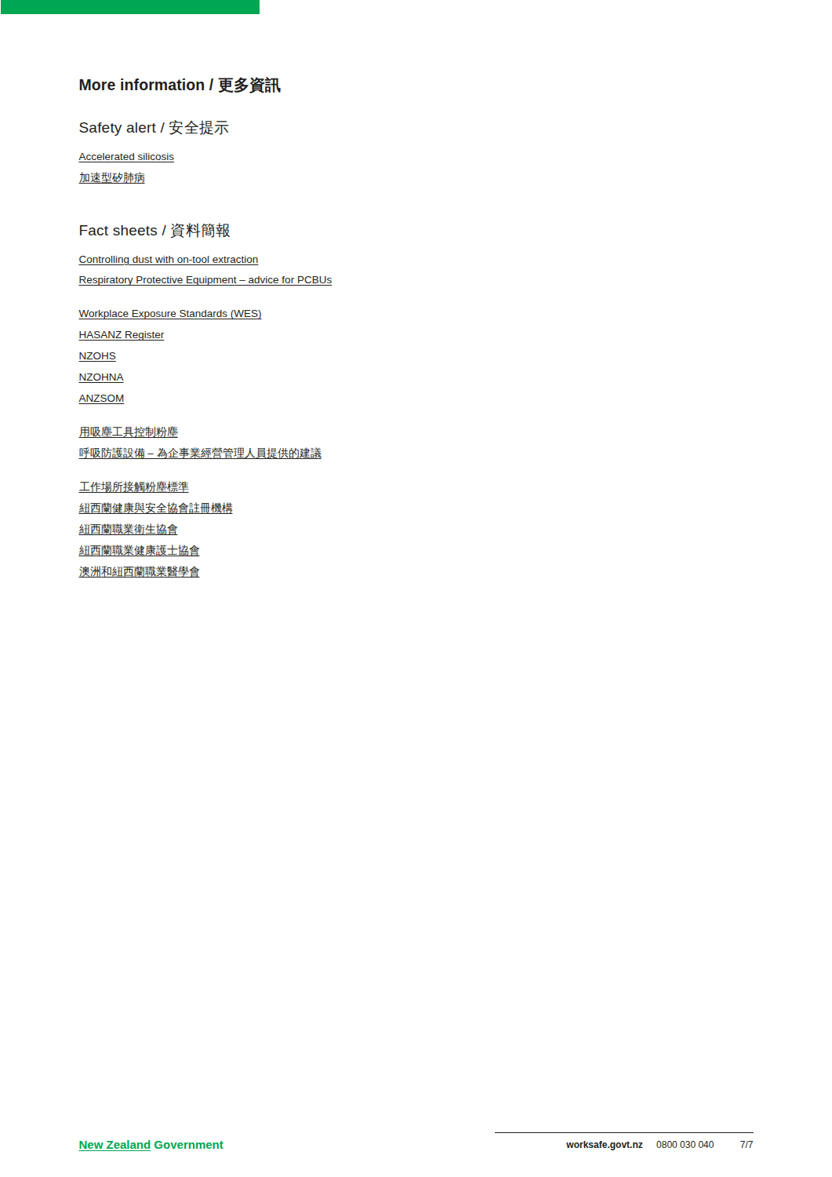More information / 更多資訊
Safety alert / 安全提示
Accelerated silicosis
加速型矽肺病
Fact sheets / 資料簡報
Controlling dust with on-tool extraction
Respiratory Protective Equipment – advice for PCBUs
Workplace Exposure Standards (WES)
HASANZ Register
NZOHS
NZOHNA
ANZSOM
用吸塵工具控制粉塵
呼吸防護設備 – 為企事業經營管理人員提供的建議
工作場所接觸粉塵標準
紐西蘭健康與安全協會註冊機構
紐西蘭職業衛生協會
紐西蘭職業健康護士協會
澳洲和紐西蘭職業醫學會
New Zealand Government
worksafe.govt.nz 0800 030 040 7/7